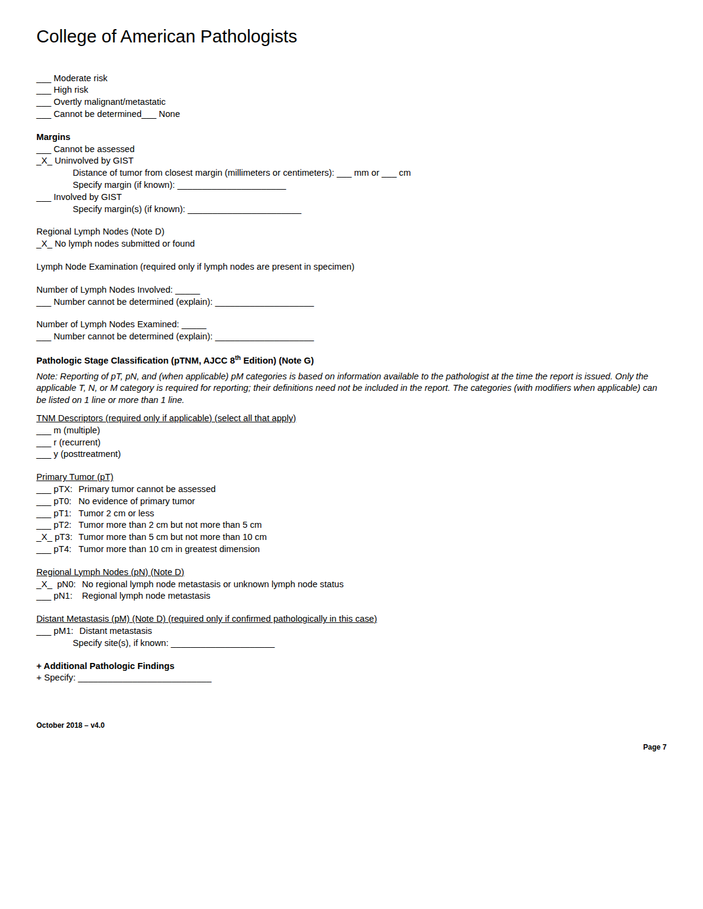College of American Pathologists
___ Moderate risk
___ High risk
___ Overtly malignant/metastatic
___ Cannot be determined___ None
Margins
___ Cannot be assessed
_X_ Uninvolved by GIST
Distance of tumor from closest margin (millimeters or centimeters): ___ mm or ___ cm
Specify margin (if known): ______________________
___ Involved by GIST
Specify margin(s) (if known): _______________________
Regional Lymph Nodes (Note D)
_X_ No lymph nodes submitted or found
Lymph Node Examination (required only if lymph nodes are present in specimen)
Number of Lymph Nodes Involved: _____
___ Number cannot be determined (explain): ____________________
Number of Lymph Nodes Examined: _____
___ Number cannot be determined (explain): ____________________
Pathologic Stage Classification (pTNM, AJCC 8th Edition) (Note G)
Note: Reporting of pT, pN, and (when applicable) pM categories is based on information available to the pathologist at the time the report is issued. Only the applicable T, N, or M category is required for reporting; their definitions need not be included in the report. The categories (with modifiers when applicable) can be listed on 1 line or more than 1 line.
TNM Descriptors (required only if applicable) (select all that apply)
___ m (multiple)
___ r (recurrent)
___ y (posttreatment)
Primary Tumor (pT)
| ___ pTX: | Primary tumor cannot be assessed |
| ___ pT0: | No evidence of primary tumor |
| ___ pT1: | Tumor 2 cm or less |
| ___ pT2: | Tumor more than 2 cm but not more than 5 cm |
| _X_ pT3: | Tumor more than 5 cm but not more than 10 cm |
| ___ pT4: | Tumor more than 10 cm in greatest dimension |
Regional Lymph Nodes (pN) (Note D)
| _X_ pN0: | No regional lymph node metastasis or unknown lymph node status |
| ___ pN1: | Regional lymph node metastasis |
Distant Metastasis (pM) (Note D) (required only if confirmed pathologically in this case)
| ___ pM1: | Distant metastasis |
Specify site(s), if known: _____________________
+ Additional Pathologic Findings
+ Specify: ___________________________
October 2018 – v4.0
Page 7